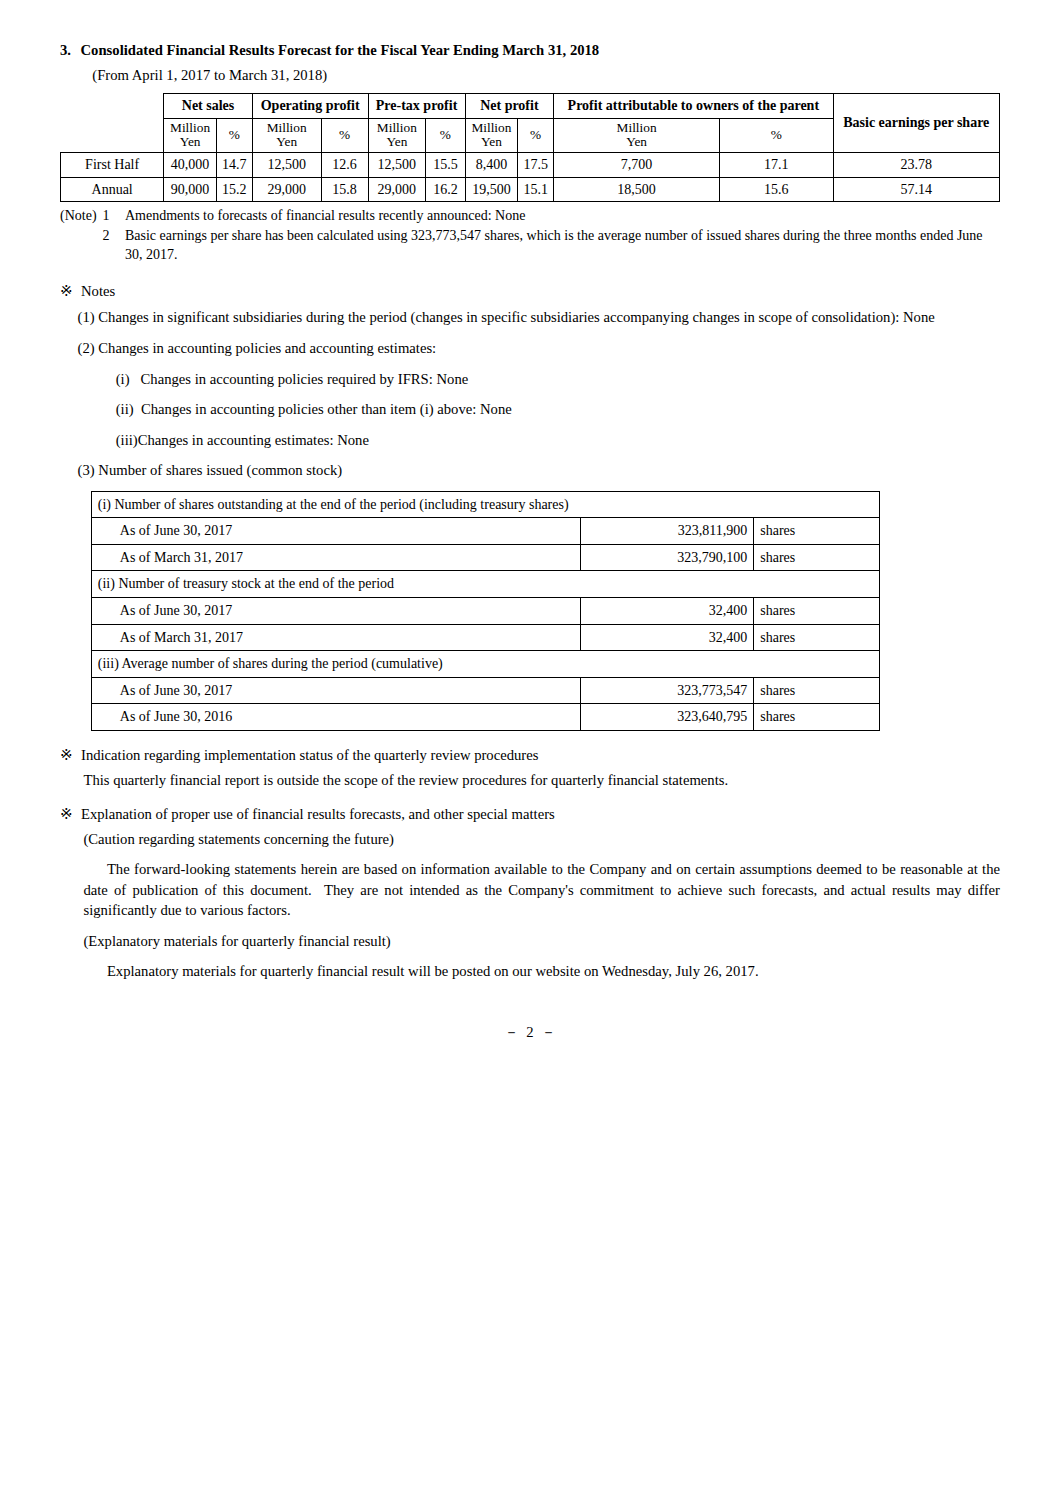3. Consolidated Financial Results Forecast for the Fiscal Year Ending March 31, 2018
(From April 1, 2017 to March 31, 2018)
| | Net sales | Operating profit | Pre-tax profit | Net profit | Profit attributable to owners of the parent | Basic earnings per share |
| --- | --- | --- | --- | --- | --- | --- |
| Million Yen | % | Million Yen | % | Million Yen | % | Million Yen | % | Million Yen | % |
| First Half | 40,000 | 14.7 | 12,500 | 12.6 | 12,500 | 15.5 | 8,400 | 17.5 | 7,700 | 17.1 | 23.78 |
| Annual | 90,000 | 15.2 | 29,000 | 15.8 | 29,000 | 16.2 | 19,500 | 15.1 | 18,500 | 15.6 | 57.14 |
(Note) 1 Amendments to forecasts of financial results recently announced: None
(Note) 2 Basic earnings per share has been calculated using 323,773,547 shares, which is the average number of issued shares during the three months ended June 30, 2017.
※Notes
(1) Changes in significant subsidiaries during the period (changes in specific subsidiaries accompanying changes in scope of consolidation): None
(2) Changes in accounting policies and accounting estimates:
(i) Changes in accounting policies required by IFRS: None
(ii) Changes in accounting policies other than item (i) above: None
(iii)Changes in accounting estimates: None
(3) Number of shares issued (common stock)
| (i) Number of shares outstanding at the end of the period (including treasury shares) |
| As of June 30, 2017 | 323,811,900 | shares |
| As of March 31, 2017 | 323,790,100 | shares |
| (ii) Number of treasury stock at the end of the period |
| As of June 30, 2017 | 32,400 | shares |
| As of March 31, 2017 | 32,400 | shares |
| (iii) Average number of shares during the period (cumulative) |
| As of June 30, 2017 | 323,773,547 | shares |
| As of June 30, 2016 | 323,640,795 | shares |
※Indication regarding implementation status of the quarterly review procedures
This quarterly financial report is outside the scope of the review procedures for quarterly financial statements.
※Explanation of proper use of financial results forecasts, and other special matters
(Caution regarding statements concerning the future)
The forward-looking statements herein are based on information available to the Company and on certain assumptions deemed to be reasonable at the date of publication of this document. They are not intended as the Company's commitment to achieve such forecasts, and actual results may differ significantly due to various factors.
(Explanatory materials for quarterly financial result)
Explanatory materials for quarterly financial result will be posted on our website on Wednesday, July 26, 2017.
－ 2 －